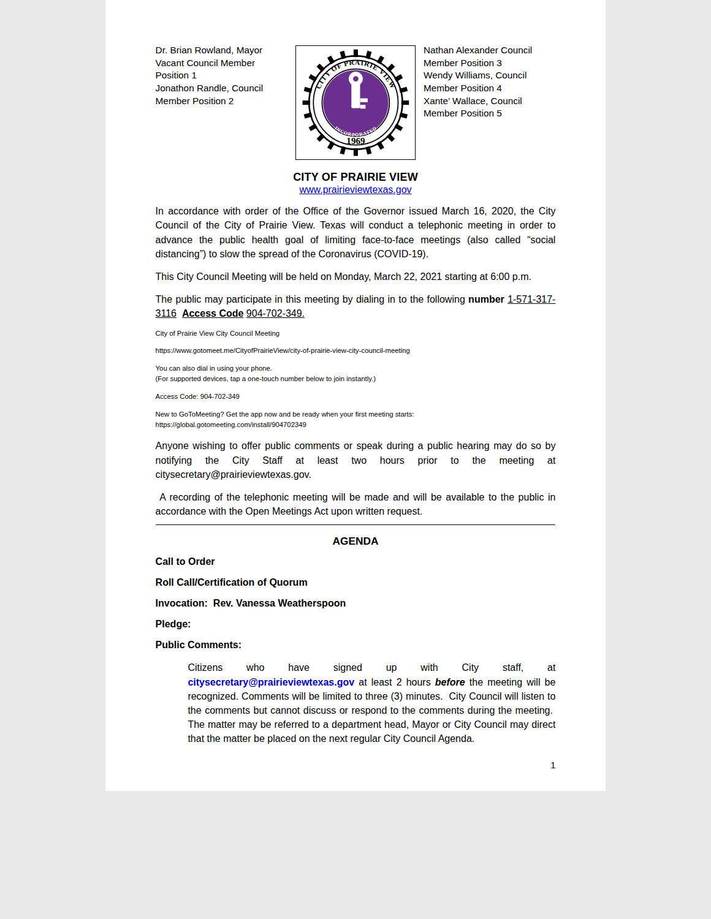Dr. Brian Rowland, Mayor
Vacant Council Member Position 1
Jonathon Randle, Council Member Position 2
1969 CITY OF PRAIRIE VIEW INCORPORATED
Nathan Alexander Council Member Position 3
Wendy Williams, Council Member Position 4
Xante’ Wallace, Council Member Position 5
CITY OF PRAIRIE VIEW
www.prairieviewtexas.gov
In accordance with order of the Office of the Governor issued March 16, 2020, the City Council of the City of Prairie View. Texas will conduct a telephonic meeting in order to advance the public health goal of limiting face-to-face meetings (also called “social distancing”) to slow the spread of the Coronavirus (COVID-19).
This City Council Meeting will be held on Monday, March 22, 2021 starting at 6:00 p.m.
The public may participate in this meeting by dialing in to the following number 1-571-317-3116 Access Code 904-702-349.
City of Prairie View City Council Meeting
https://www.gotomeet.me/CityofPrairieView/city-of-prairie-view-city-council-meeting
You can also dial in using your phone.
(For supported devices, tap a one-touch number below to join instantly.)
Access Code: 904-702-349
New to GoToMeeting? Get the app now and be ready when your first meeting starts: https://global.gotomeeting.com/install/904702349
Anyone wishing to offer public comments or speak during a public hearing may do so by notifying the City Staff at least two hours prior to the meeting at citysecretary@prairieviewtexas.gov.
A recording of the telephonic meeting will be made and will be available to the public in accordance with the Open Meetings Act upon written request.
AGENDA
Call to Order
Roll Call/Certification of Quorum
Invocation: Rev. Vanessa Weatherspoon
Pledge:
Public Comments:
Citizens who have signed up with City staff, at citysecretary@prairieviewtexas.gov at least 2 hours before the meeting will be recognized. Comments will be limited to three (3) minutes. City Council will listen to the comments but cannot discuss or respond to the comments during the meeting. The matter may be referred to a department head, Mayor or City Council may direct that the matter be placed on the next regular City Council Agenda.
1